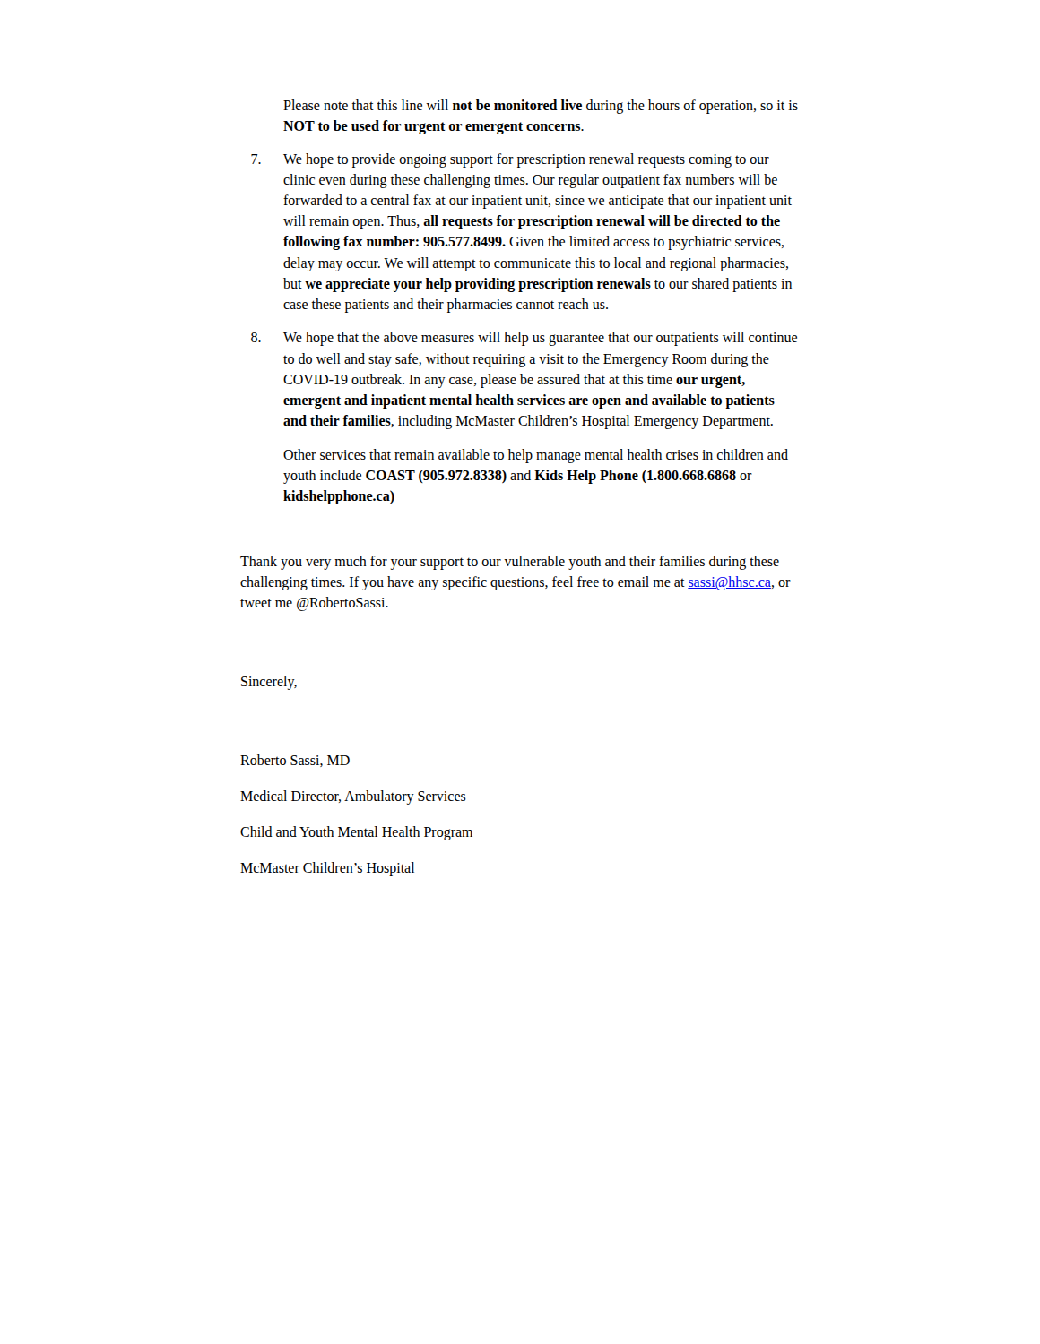Please note that this line will not be monitored live during the hours of operation, so it is NOT to be used for urgent or emergent concerns.
7. We hope to provide ongoing support for prescription renewal requests coming to our clinic even during these challenging times. Our regular outpatient fax numbers will be forwarded to a central fax at our inpatient unit, since we anticipate that our inpatient unit will remain open. Thus, all requests for prescription renewal will be directed to the following fax number: 905.577.8499. Given the limited access to psychiatric services, delay may occur. We will attempt to communicate this to local and regional pharmacies, but we appreciate your help providing prescription renewals to our shared patients in case these patients and their pharmacies cannot reach us.
8. We hope that the above measures will help us guarantee that our outpatients will continue to do well and stay safe, without requiring a visit to the Emergency Room during the COVID-19 outbreak. In any case, please be assured that at this time our urgent, emergent and inpatient mental health services are open and available to patients and their families, including McMaster Children’s Hospital Emergency Department.
Other services that remain available to help manage mental health crises in children and youth include COAST (905.972.8338) and Kids Help Phone (1.800.668.6868 or kidshelpphone.ca)
Thank you very much for your support to our vulnerable youth and their families during these challenging times. If you have any specific questions, feel free to email me at sassi@hhsc.ca, or tweet me @RobertoSassi.
Sincerely,
Roberto Sassi, MD
Medical Director, Ambulatory Services
Child and Youth Mental Health Program
McMaster Children’s Hospital